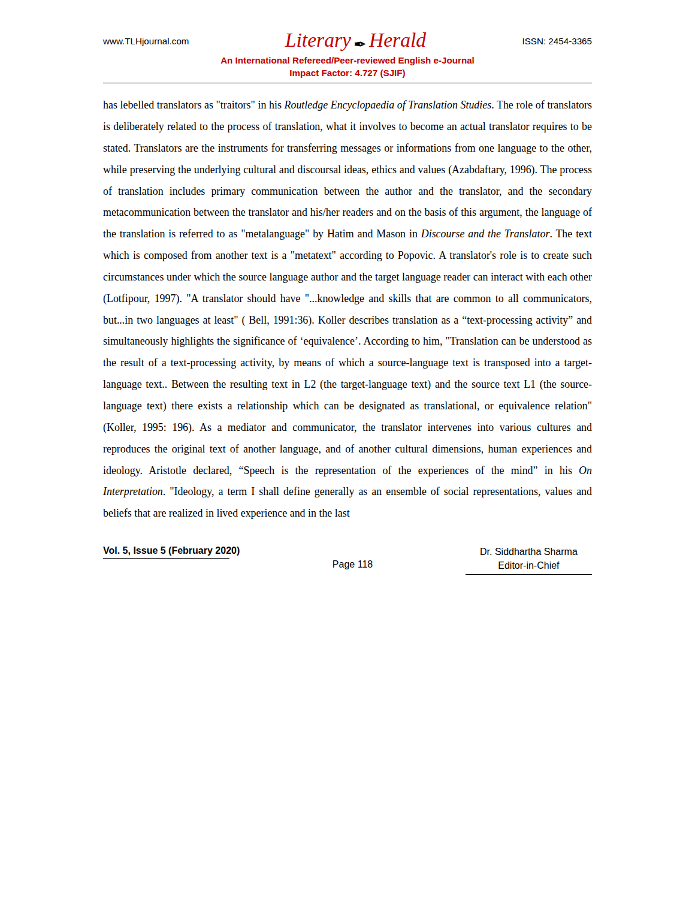www.TLHjournal.com
Literary ✒ Herald
ISSN: 2454-3365
An International Refereed/Peer-reviewed English e-Journal
Impact Factor: 4.727 (SJIF)
has lebelled translators as "traitors" in his Routledge Encyclopaedia of Translation Studies. The role of translators is deliberately related to the process of translation, what it involves to become an actual translator requires to be stated. Translators are the instruments for transferring messages or informations from one language to the other, while preserving the underlying cultural and discoursal ideas, ethics and values (Azabdaftary, 1996). The process of translation includes primary communication between the author and the translator, and the secondary metacommunication between the translator and his/her readers and on the basis of this argument, the language of the translation is referred to as "metalanguage" by Hatim and Mason in Discourse and the Translator. The text which is composed from another text is a "metatext" according to Popovic. A translator's role is to create such circumstances under which the source language author and the target language reader can interact with each other (Lotfipour, 1997). "A translator should have "...knowledge and skills that are common to all communicators, but...in two languages at least" ( Bell, 1991:36). Koller describes translation as a “text-processing activity” and simultaneously highlights the significance of ‘equivalence’. According to him, "Translation can be understood as the result of a text-processing activity, by means of which a source-language text is transposed into a target-language text.. Between the resulting text in L2 (the target-language text) and the source text L1 (the source-language text) there exists a relationship which can be designated as translational, or equivalence relation" (Koller, 1995: 196). As a mediator and communicator, the translator intervenes into various cultures and reproduces the original text of another language, and of another cultural dimensions, human experiences and ideology. Aristotle declared, “Speech is the representation of the experiences of the mind” in his On Interpretation. "Ideology, a term I shall define generally as an ensemble of social representations, values and beliefs that are realized in lived experience and in the last
Vol. 5, Issue 5 (February 2020)
Page 118
Dr. Siddhartha Sharma Editor-in-Chief